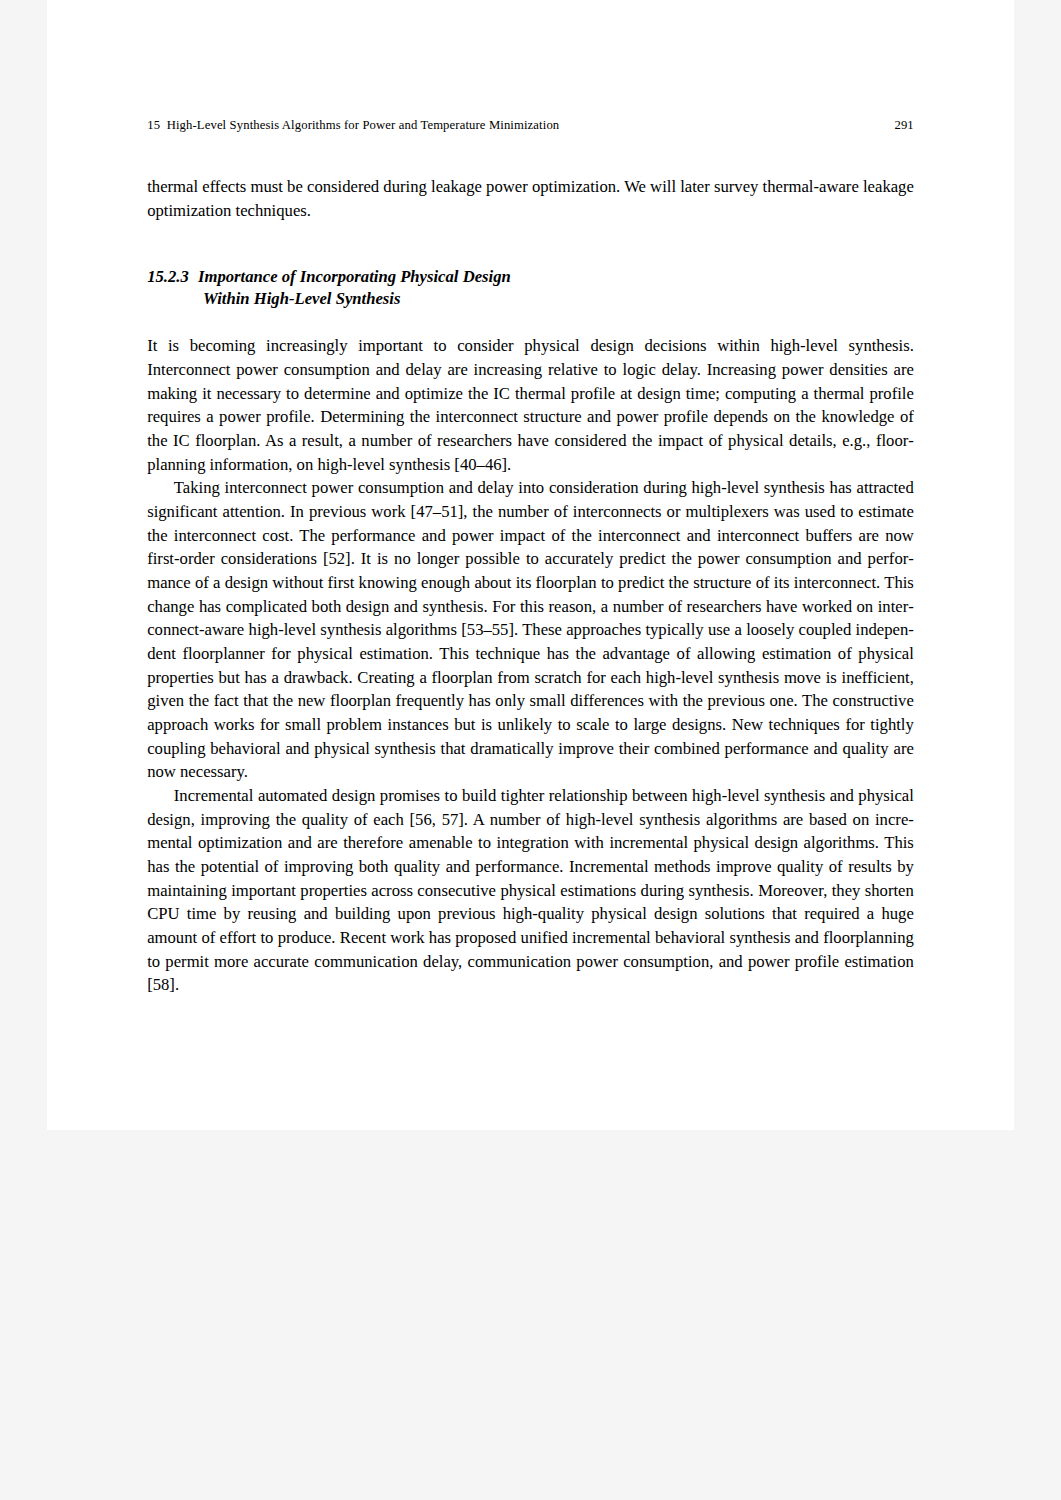15 High-Level Synthesis Algorithms for Power and Temperature Minimization 291
thermal effects must be considered during leakage power optimization. We will later survey thermal-aware leakage optimization techniques.
15.2.3 Importance of Incorporating Physical Design Within High-Level Synthesis
It is becoming increasingly important to consider physical design decisions within high-level synthesis. Interconnect power consumption and delay are increasing relative to logic delay. Increasing power densities are making it necessary to determine and optimize the IC thermal profile at design time; computing a thermal profile requires a power profile. Determining the interconnect structure and power profile depends on the knowledge of the IC floorplan. As a result, a number of researchers have considered the impact of physical details, e.g., floorplanning information, on high-level synthesis [40–46].
Taking interconnect power consumption and delay into consideration during high-level synthesis has attracted significant attention. In previous work [47–51], the number of interconnects or multiplexers was used to estimate the interconnect cost. The performance and power impact of the interconnect and interconnect buffers are now first-order considerations [52]. It is no longer possible to accurately predict the power consumption and performance of a design without first knowing enough about its floorplan to predict the structure of its interconnect. This change has complicated both design and synthesis. For this reason, a number of researchers have worked on interconnect-aware high-level synthesis algorithms [53–55]. These approaches typically use a loosely coupled independent floorplanner for physical estimation. This technique has the advantage of allowing estimation of physical properties but has a drawback. Creating a floorplan from scratch for each high-level synthesis move is inefficient, given the fact that the new floorplan frequently has only small differences with the previous one. The constructive approach works for small problem instances but is unlikely to scale to large designs. New techniques for tightly coupling behavioral and physical synthesis that dramatically improve their combined performance and quality are now necessary.
Incremental automated design promises to build tighter relationship between high-level synthesis and physical design, improving the quality of each [56, 57]. A number of high-level synthesis algorithms are based on incremental optimization and are therefore amenable to integration with incremental physical design algorithms. This has the potential of improving both quality and performance. Incremental methods improve quality of results by maintaining important properties across consecutive physical estimations during synthesis. Moreover, they shorten CPU time by reusing and building upon previous high-quality physical design solutions that required a huge amount of effort to produce. Recent work has proposed unified incremental behavioral synthesis and floorplanning to permit more accurate communication delay, communication power consumption, and power profile estimation [58].